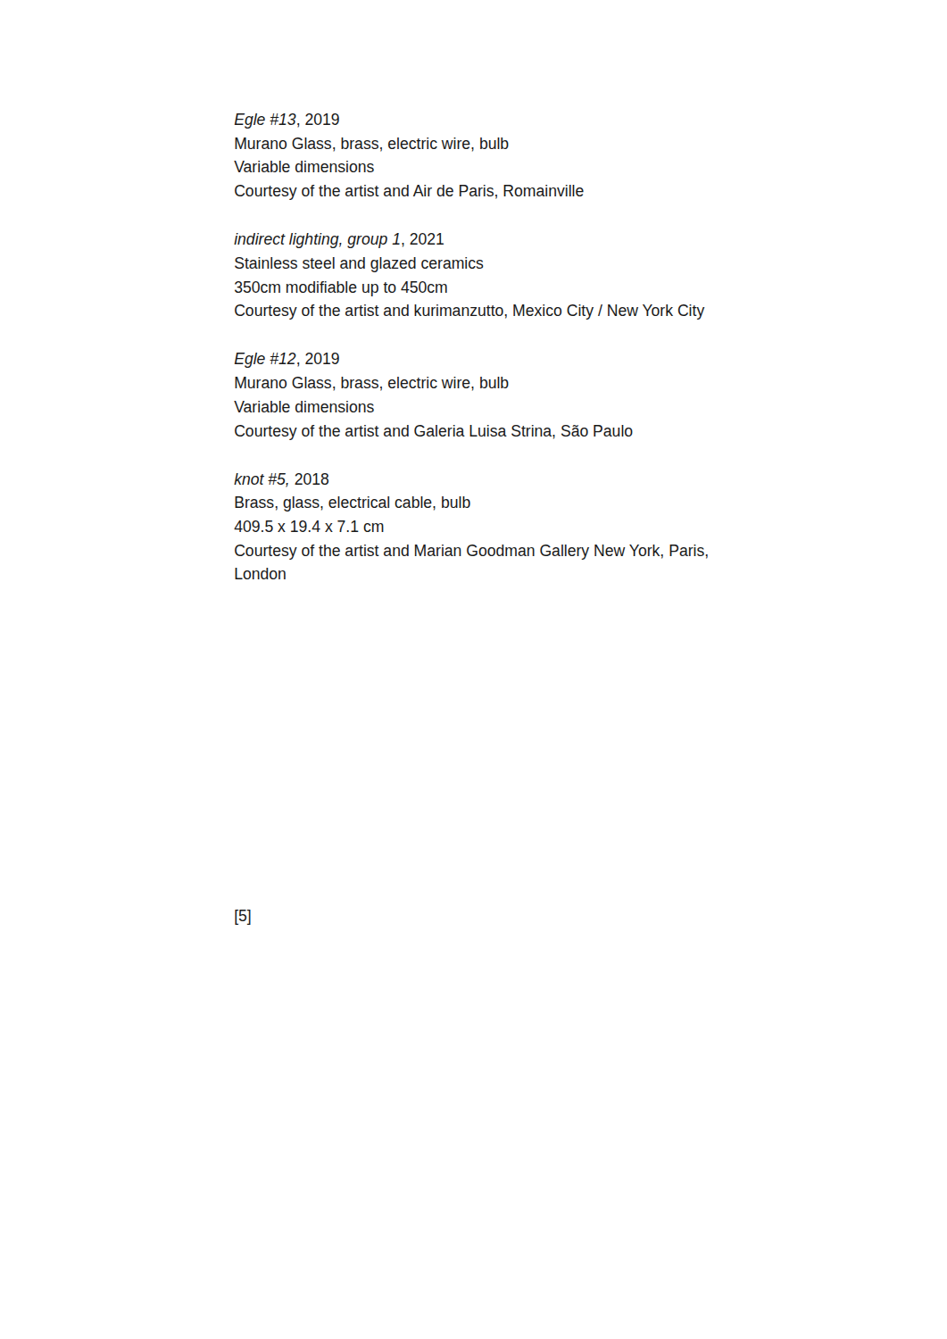Egle #13, 2019
Murano Glass, brass, electric wire, bulb
Variable dimensions
Courtesy of the artist and Air de Paris, Romainville
indirect lighting, group 1, 2021
Stainless steel and glazed ceramics
350cm modifiable up to 450cm
Courtesy of the artist and kurimanzutto, Mexico City / New York City
Egle #12, 2019
Murano Glass, brass, electric wire, bulb
Variable dimensions
Courtesy of the artist and Galeria Luisa Strina, São Paulo
knot #5, 2018
Brass, glass, electrical cable, bulb
409.5 x 19.4 x 7.1 cm
Courtesy of the artist and Marian Goodman Gallery New York, Paris, London
[5]